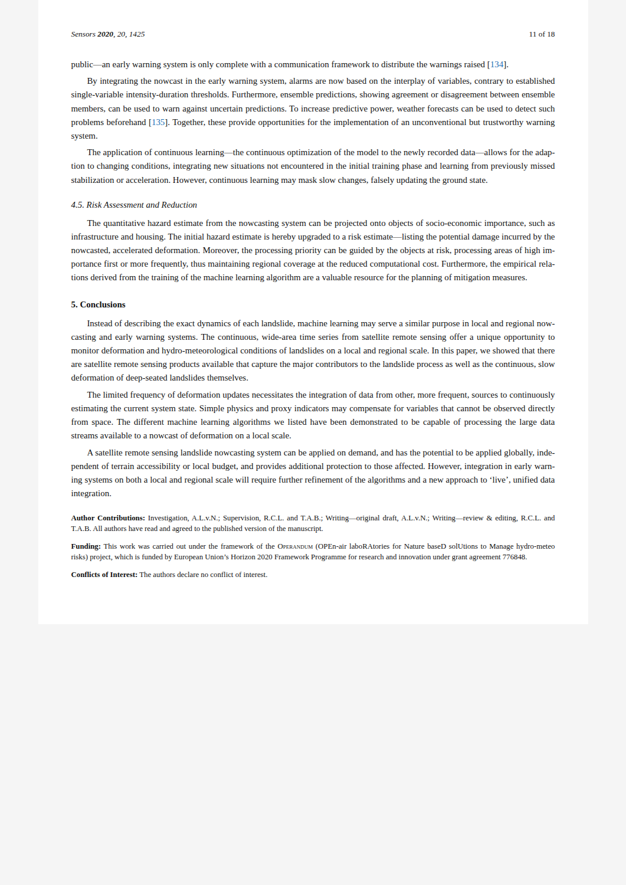Sensors 2020, 20, 1425 11 of 18
public—an early warning system is only complete with a communication framework to distribute the warnings raised [134].
By integrating the nowcast in the early warning system, alarms are now based on the interplay of variables, contrary to established single-variable intensity-duration thresholds. Furthermore, ensemble predictions, showing agreement or disagreement between ensemble members, can be used to warn against uncertain predictions. To increase predictive power, weather forecasts can be used to detect such problems beforehand [135]. Together, these provide opportunities for the implementation of an unconventional but trustworthy warning system.
The application of continuous learning—the continuous optimization of the model to the newly recorded data—allows for the adaption to changing conditions, integrating new situations not encountered in the initial training phase and learning from previously missed stabilization or acceleration. However, continuous learning may mask slow changes, falsely updating the ground state.
4.5. Risk Assessment and Reduction
The quantitative hazard estimate from the nowcasting system can be projected onto objects of socio-economic importance, such as infrastructure and housing. The initial hazard estimate is hereby upgraded to a risk estimate—listing the potential damage incurred by the nowcasted, accelerated deformation. Moreover, the processing priority can be guided by the objects at risk, processing areas of high importance first or more frequently, thus maintaining regional coverage at the reduced computational cost. Furthermore, the empirical relations derived from the training of the machine learning algorithm are a valuable resource for the planning of mitigation measures.
5. Conclusions
Instead of describing the exact dynamics of each landslide, machine learning may serve a similar purpose in local and regional nowcasting and early warning systems. The continuous, wide-area time series from satellite remote sensing offer a unique opportunity to monitor deformation and hydro-meteorological conditions of landslides on a local and regional scale. In this paper, we showed that there are satellite remote sensing products available that capture the major contributors to the landslide process as well as the continuous, slow deformation of deep-seated landslides themselves.
The limited frequency of deformation updates necessitates the integration of data from other, more frequent, sources to continuously estimating the current system state. Simple physics and proxy indicators may compensate for variables that cannot be observed directly from space. The different machine learning algorithms we listed have been demonstrated to be capable of processing the large data streams available to a nowcast of deformation on a local scale.
A satellite remote sensing landslide nowcasting system can be applied on demand, and has the potential to be applied globally, independent of terrain accessibility or local budget, and provides additional protection to those affected. However, integration in early warning systems on both a local and regional scale will require further refinement of the algorithms and a new approach to ‘live’, unified data integration.
Author Contributions: Investigation, A.L.v.N.; Supervision, R.C.L. and T.A.B.; Writing—original draft, A.L.v.N.; Writing—review & editing, R.C.L. and T.A.B. All authors have read and agreed to the published version of the manuscript.
Funding: This work was carried out under the framework of the Operandum (OPEn-air laboRAtories for Nature baseD solUtions to Manage hydro-meteo risks) project, which is funded by European Union’s Horizon 2020 Framework Programme for research and innovation under grant agreement 776848.
Conflicts of Interest: The authors declare no conflict of interest.